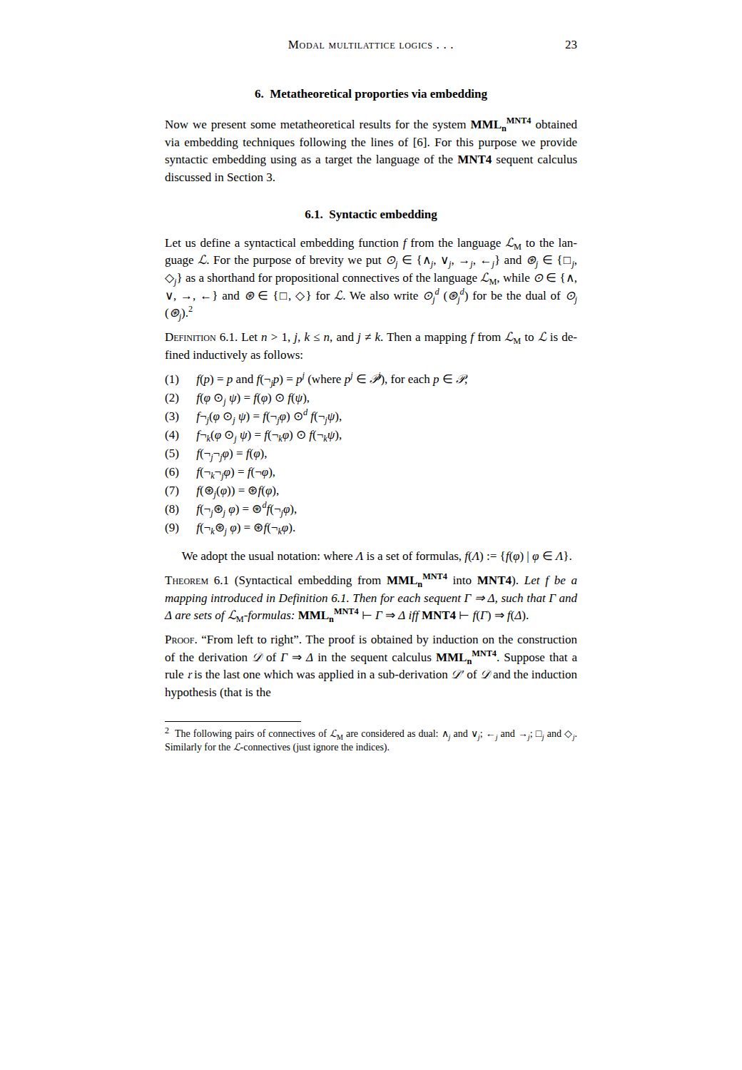Modal multilattice logics . . . 23
6. Metatheoretical proporties via embedding
Now we present some metatheoretical results for the system MMLnMNT4 obtained via embedding techniques following the lines of [6]. For this purpose we provide syntactic embedding using as a target the language of the MNT4 sequent calculus discussed in Section 3.
6.1. Syntactic embedding
Let us define a syntactical embedding function f from the language ℒM to the language ℒ. For the purpose of brevity we put ⊙j ∈ {∧j, ∨j, →j, ←j} and ⊛j ∈ {□j, ◇j} as a shorthand for propositional connectives of the language ℒM, while ⊙ ∈ {∧, ∨, →, ←} and ⊛ ∈ {□, ◇} for ℒ. We also write ⊙jd (⊛jd) for be the dual of ⊙j (⊛j).2
Definition 6.1. Let n > 1, j, k ≤ n, and j ≠ k. Then a mapping f from ℒM to ℒ is defined inductively as follows:
(1) f(p) = p and f(¬jp) = pj (where pj ∈ 𝒫j), for each p ∈ 𝒫,
(2) f(φ ⊙j ψ) = f(φ) ⊙ f(ψ),
(3) f¬j(φ ⊙j ψ) = f(¬jφ) ⊙d f(¬jψ),
(4) f¬k(φ ⊙j ψ) = f(¬kφ) ⊙ f(¬kψ),
(5) f(¬j¬jφ) = f(φ),
(6) f(¬k¬jφ) = f(¬φ),
(7) f(⊛j(φ)) = ⊛f(φ),
(8) f(¬j⊛j φ) = ⊛df(¬jφ),
(9) f(¬k⊛j φ) = ⊛f(¬kφ).
We adopt the usual notation: where Λ is a set of formulas, f(Λ) := {f(φ) | φ ∈ Λ}.
Theorem 6.1 (Syntactical embedding from MMLnMNT4 into MNT4). Let f be a mapping introduced in Definition 6.1. Then for each sequent Γ ⇒ Δ, such that Γ and Δ are sets of ℒM-formulas: MMLnMNT4 ⊢ Γ ⇒ Δ iff MNT4 ⊢ f(Γ) ⇒ f(Δ).
Proof. “From left to right”. The proof is obtained by induction on the construction of the derivation 𝒟 of Γ ⇒ Δ in the sequent calculus MMLnMNT4. Suppose that a rule 𝔯 is the last one which was applied in a sub-derivation 𝒟′ of 𝒟 and the induction hypothesis (that is the
2 The following pairs of connectives of ℒM are considered as dual: ∧j and ∨j; ←j and →j; □j and ◇j. Similarly for the ℒ-connectives (just ignore the indices).